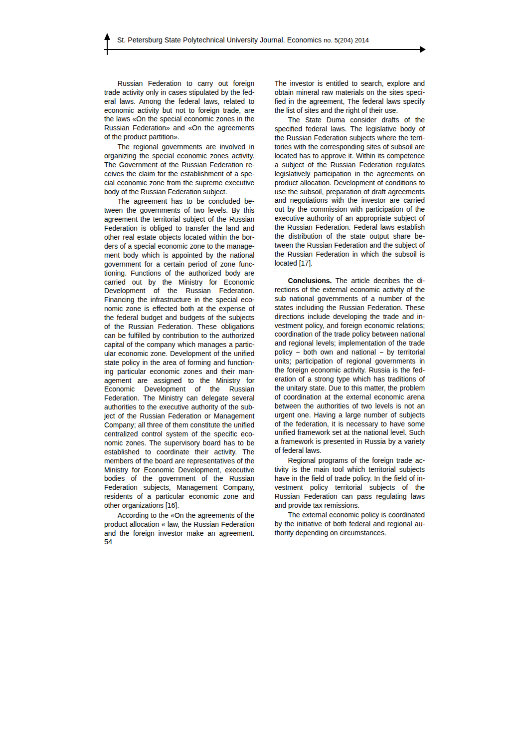St. Petersburg State Polytechnical University Journal. Economics no. 5(204) 2014
Russian Federation to carry out foreign trade activity only in cases stipulated by the federal laws. Among the federal laws, related to economic activity but not to foreign trade, are the laws «On the special economic zones in the Russian Federation» and «On the agreements of the product partition».
The regional governments are involved in organizing the special economic zones activity. The Government of the Russian Federation receives the claim for the establishment of a special economic zone from the supreme executive body of the Russian Federation subject.
The agreement has to be concluded between the governments of two levels. By this agreement the territorial subject of the Russian Federation is obliged to transfer the land and other real estate objects located within the borders of a special economic zone to the management body which is appointed by the national government for a certain period of zone functioning. Functions of the authorized body are carried out by the Ministry for Economic Development of the Russian Federation. Financing the infrastructure in the special economic zone is effected both at the expense of the federal budget and budgets of the subjects of the Russian Federation. These obligations can be fulfilled by contribution to the authorized capital of the company which manages a particular economic zone. Development of the unified state policy in the area of forming and functioning particular economic zones and their management are assigned to the Ministry for Economic Development of the Russian Federation. The Ministry can delegate several authorities to the executive authority of the subject of the Russian Federation or Management Company; all three of them constitute the unified centralized control system of the specific economic zones. The supervisory board has to be established to coordinate their activity. The members of the board are representatives of the Ministry for Economic Development, executive bodies of the government of the Russian Federation subjects, Management Company, residents of a particular economic zone and other organizations [16].
According to the «On the agreements of the product allocation « law, the Russian Federation and the foreign investor make an agreement. The investor is entitled to search, explore and obtain mineral raw materials on the sites specified in the agreement, The federal laws specify the list of sites and the right of their use.
The State Duma consider drafts of the specified federal laws. The legislative body of the Russian Federation subjects where the territories with the corresponding sites of subsoil are located has to approve it. Within its competence a subject of the Russian Federation regulates legislatively participation in the agreements on product allocation. Development of conditions to use the subsoil, preparation of draft agreements and negotiations with the investor are carried out by the commission with participation of the executive authority of an appropriate subject of the Russian Federation. Federal laws establish the distribution of the state output share between the Russian Federation and the subject of the Russian Federation in which the subsoil is located [17].
Conclusions. The article decribes the directions of the external economic activity of the sub national governments of a number of the states including the Russian Federation. These directions include developing the trade and investment policy, and foreign economic relations; coordination of the trade policy between national and regional levels; implementation of the trade policy − both own and national − by territorial units; participation of regional governments in the foreign economic activity. Russia is the federation of a strong type which has traditions of the unitary state. Due to this matter, the problem of coordination at the external economic arena between the authorities of two levels is not an urgent one. Having a large number of subjects of the federation, it is necessary to have some unified framework set at the national level. Such a framework is presented in Russia by a variety of federal laws.
Regional programs of the foreign trade activity is the main tool which territorial subjects have in the field of trade policy. In the field of investment policy territorial subjects of the Russian Federation can pass regulating laws and provide tax remissions.
The external economic policy is coordinated by the initiative of both federal and regional authority depending on circumstances.
54